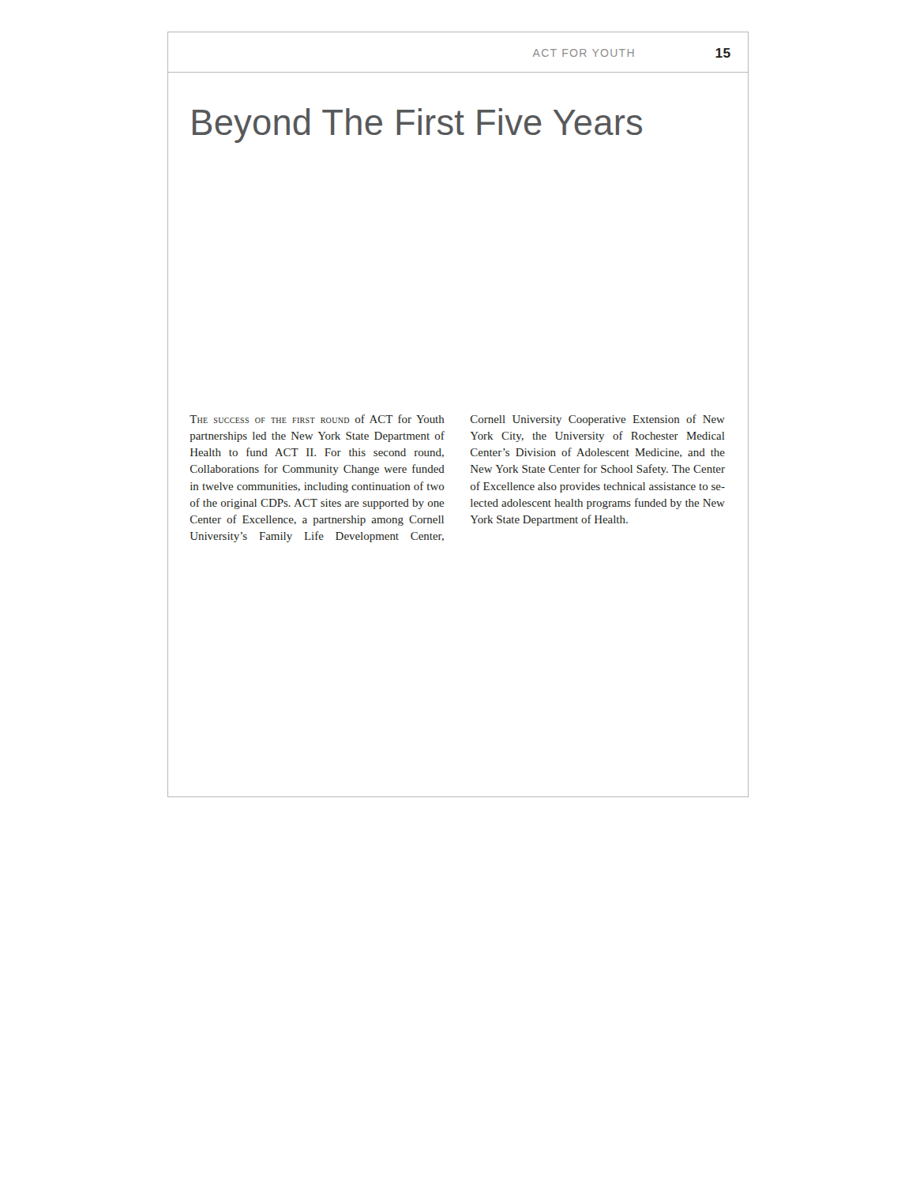ACT for Youth 15
Beyond The First Five Years
The success of the first round of ACT for Youth partnerships led the New York State Department of Health to fund ACT II. For this second round, Collaborations for Community Change were funded in twelve communities, including continuation of two of the original CDPs. ACT sites are supported by one Center of Excellence, a partnership among Cornell University’s Family Life Development Center, Cornell University Cooperative Extension of New York City, the University of Rochester Medical Center’s Division of Adolescent Medicine, and the New York State Center for School Safety. The Center of Excellence also provides technical assistance to selected adolescent health programs funded by the New York State Department of Health.